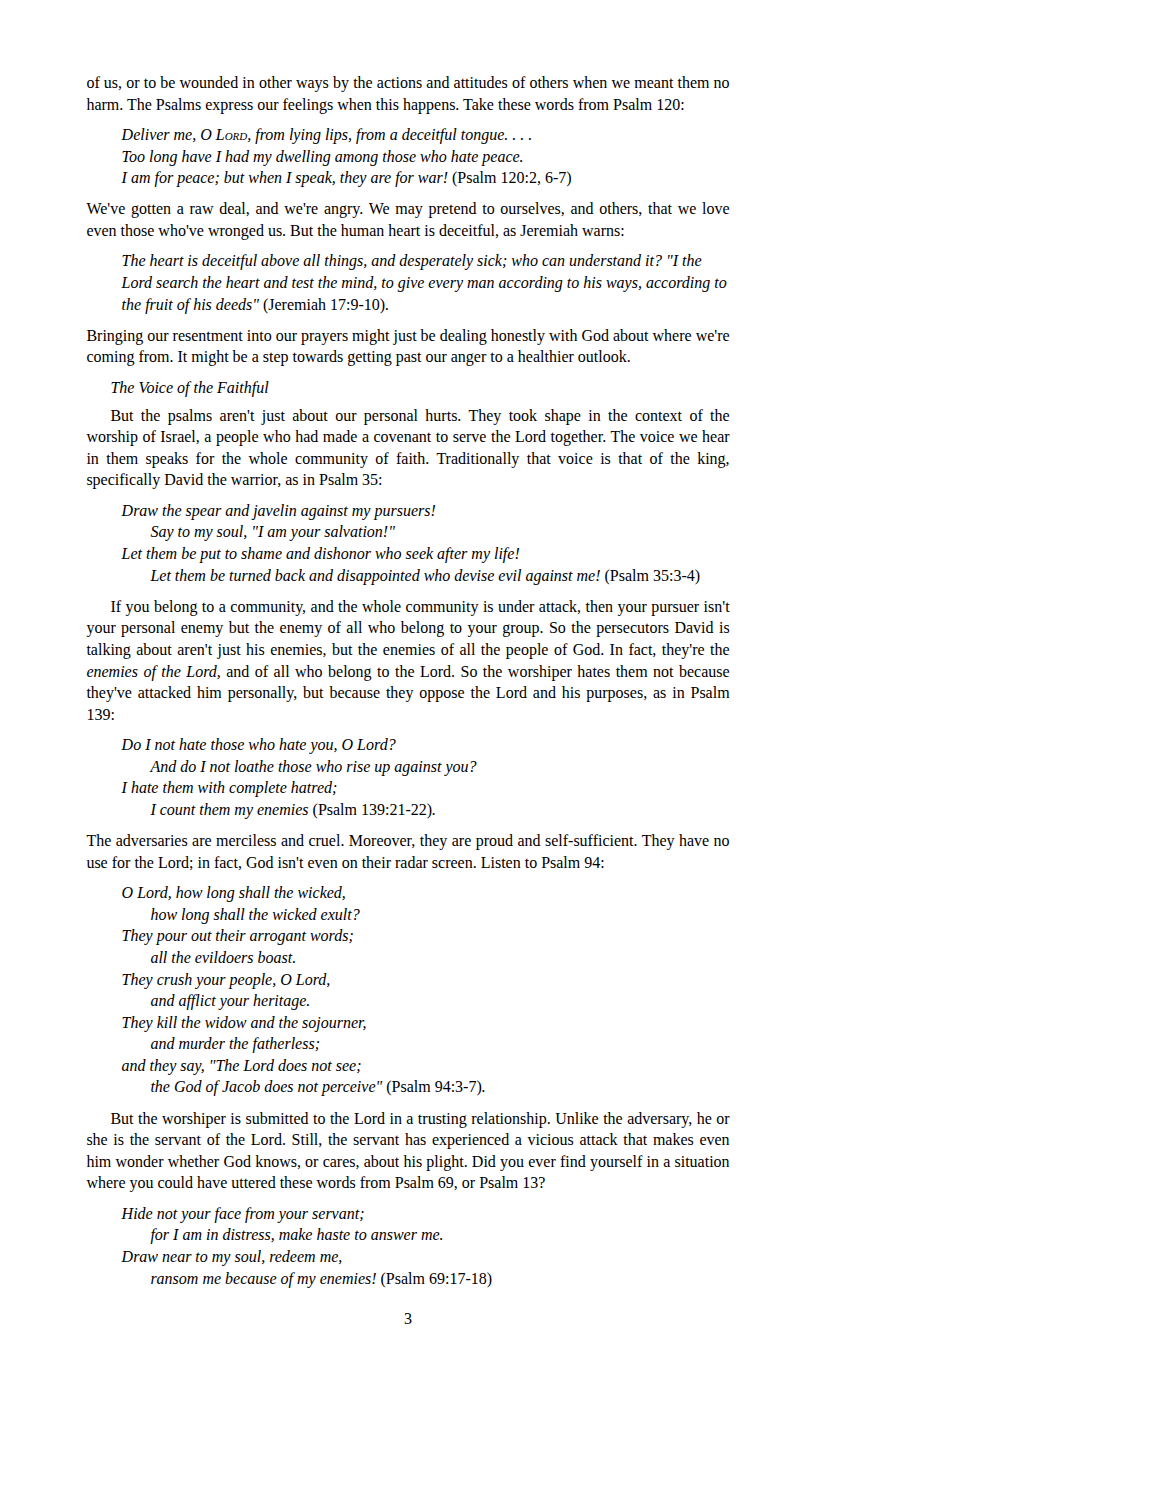of us, or to be wounded in other ways by the actions and attitudes of others when we meant them no harm. The Psalms express our feelings when this happens. Take these words from Psalm 120:
Deliver me, O Lord, from lying lips, from a deceitful tongue. . . .
Too long have I had my dwelling among those who hate peace.
I am for peace; but when I speak, they are for war! (Psalm 120:2, 6-7)
We've gotten a raw deal, and we're angry. We may pretend to ourselves, and others, that we love even those who've wronged us. But the human heart is deceitful, as Jeremiah warns:
The heart is deceitful above all things, and desperately sick; who can understand it? "I the Lord search the heart and test the mind, to give every man according to his ways, according to the fruit of his deeds" (Jeremiah 17:9-10).
Bringing our resentment into our prayers might just be dealing honestly with God about where we're coming from. It might be a step towards getting past our anger to a healthier outlook.
The Voice of the Faithful
But the psalms aren't just about our personal hurts. They took shape in the context of the worship of Israel, a people who had made a covenant to serve the Lord together. The voice we hear in them speaks for the whole community of faith. Traditionally that voice is that of the king, specifically David the warrior, as in Psalm 35:
Draw the spear and javelin against my pursuers!
Say to my soul, "I am your salvation!"
Let them be put to shame and dishonor who seek after my life!
Let them be turned back and disappointed who devise evil against me! (Psalm 35:3-4)
If you belong to a community, and the whole community is under attack, then your pursuer isn't your personal enemy but the enemy of all who belong to your group. So the persecutors David is talking about aren't just his enemies, but the enemies of all the people of God. In fact, they're the enemies of the Lord, and of all who belong to the Lord. So the worshiper hates them not because they've attacked him personally, but because they oppose the Lord and his purposes, as in Psalm 139:
Do I not hate those who hate you, O Lord?
And do I not loathe those who rise up against you?
I hate them with complete hatred;
I count them my enemies (Psalm 139:21-22).
The adversaries are merciless and cruel. Moreover, they are proud and self-sufficient. They have no use for the Lord; in fact, God isn't even on their radar screen. Listen to Psalm 94:
O Lord, how long shall the wicked,
how long shall the wicked exult?
They pour out their arrogant words;
all the evildoers boast.
They crush your people, O Lord,
and afflict your heritage.
They kill the widow and the sojourner,
and murder the fatherless;
and they say, "The Lord does not see;
the God of Jacob does not perceive" (Psalm 94:3-7).
But the worshiper is submitted to the Lord in a trusting relationship. Unlike the adversary, he or she is the servant of the Lord. Still, the servant has experienced a vicious attack that makes even him wonder whether God knows, or cares, about his plight. Did you ever find yourself in a situation where you could have uttered these words from Psalm 69, or Psalm 13?
Hide not your face from your servant;
for I am in distress, make haste to answer me.
Draw near to my soul, redeem me,
ransom me because of my enemies! (Psalm 69:17-18)
3